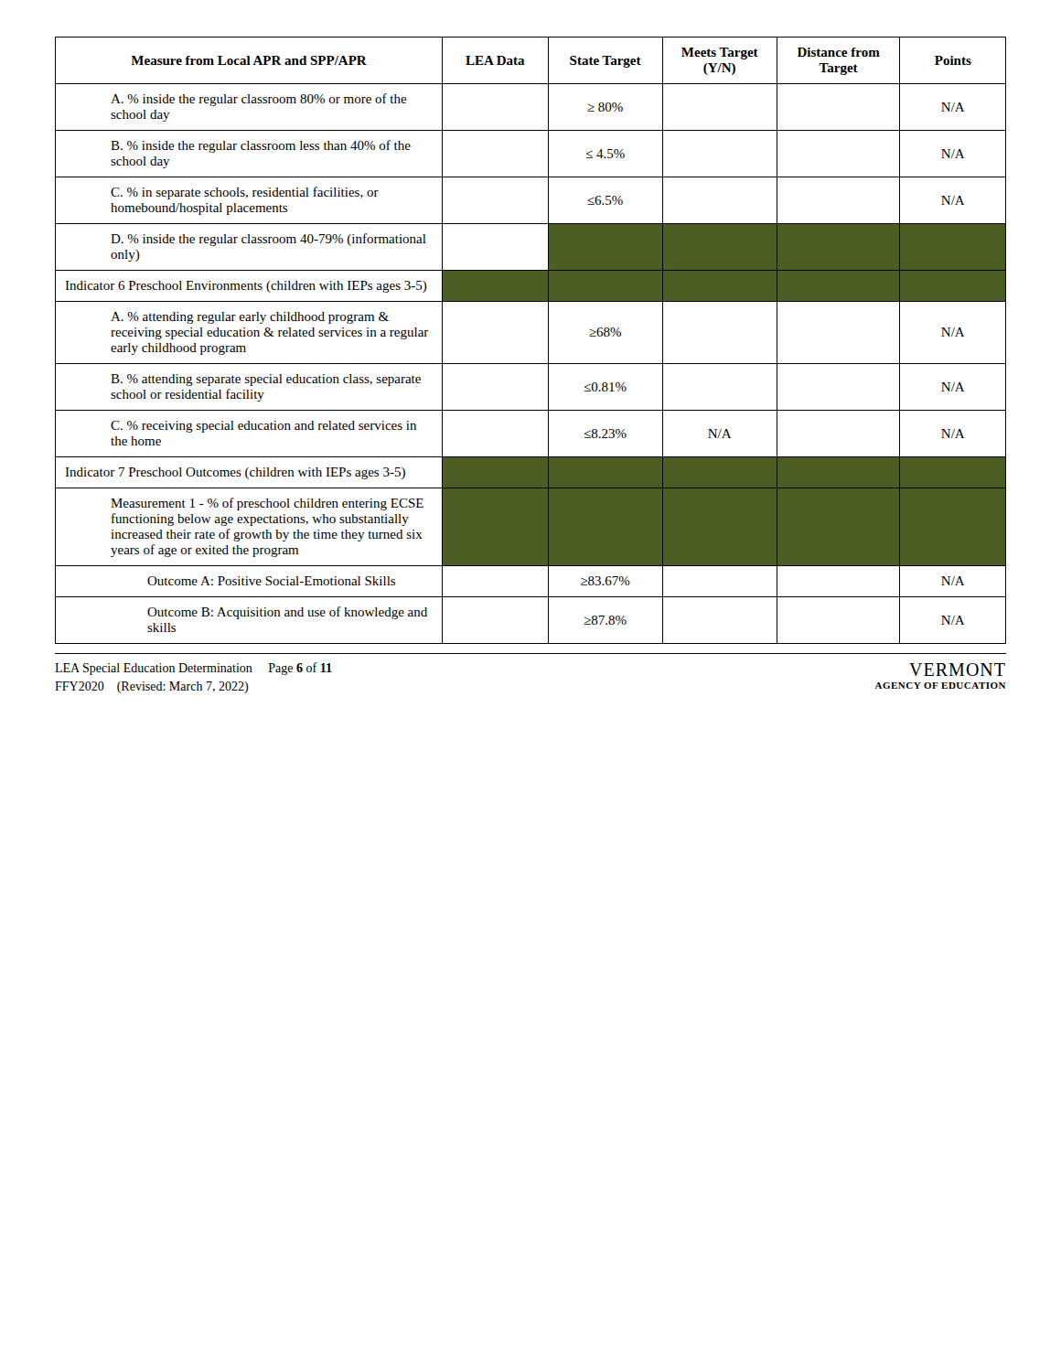| Measure from Local APR and SPP/APR | LEA Data | State Target | Meets Target (Y/N) | Distance from Target | Points |
| --- | --- | --- | --- | --- | --- |
| A. % inside the regular classroom 80% or more of the school day | | ≥ 80% | | | N/A |
| B. % inside the regular classroom less than 40% of the school day | | ≤ 4.5% | | | N/A |
| C. % in separate schools, residential facilities, or homebound/hospital placements | | ≤6.5% | | | N/A |
| D. % inside the regular classroom 40-79% (informational only) | | | | | |
| Indicator 6 Preschool Environments (children with IEPs ages 3-5) | | | | | |
| A. % attending regular early childhood program & receiving special education & related services in a regular early childhood program | | ≥68% | | | N/A |
| B. % attending separate special education class, separate school or residential facility | | ≤0.81% | | | N/A |
| C. % receiving special education and related services in the home | | ≤8.23% | N/A | | N/A |
| Indicator 7 Preschool Outcomes (children with IEPs ages 3-5) | | | | | |
| Measurement 1 - % of preschool children entering ECSE functioning below age expectations, who substantially increased their rate of growth by the time they turned six years of age or exited the program | | | | | |
| Outcome A: Positive Social-Emotional Skills | | ≥83.67% | | | N/A |
| Outcome B: Acquisition and use of knowledge and skills | | ≥87.8% | | | N/A |
LEA Special Education Determination Page 6 of 11
FFY2020 (Revised: March 7, 2022)
VERMONT
AGENCY OF EDUCATION